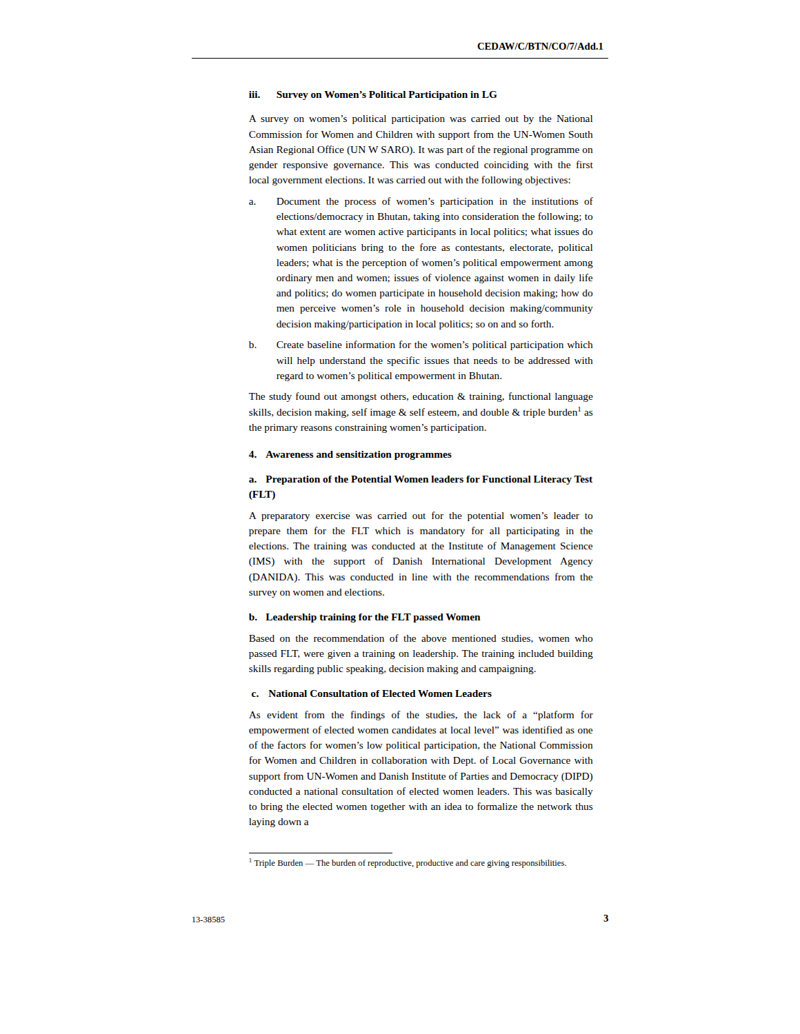CEDAW/C/BTN/CO/7/Add.1
iii. Survey on Women’s Political Participation in LG
A survey on women’s political participation was carried out by the National Commission for Women and Children with support from the UN-Women South Asian Regional Office (UN W SARO). It was part of the regional programme on gender responsive governance. This was conducted coinciding with the first local government elections. It was carried out with the following objectives:
a. Document the process of women’s participation in the institutions of elections/democracy in Bhutan, taking into consideration the following; to what extent are women active participants in local politics; what issues do women politicians bring to the fore as contestants, electorate, political leaders; what is the perception of women’s political empowerment among ordinary men and women; issues of violence against women in daily life and politics; do women participate in household decision making; how do men perceive women’s role in household decision making/community decision making/participation in local politics; so on and so forth.
b. Create baseline information for the women’s political participation which will help understand the specific issues that needs to be addressed with regard to women’s political empowerment in Bhutan.
The study found out amongst others, education & training, functional language skills, decision making, self image & self esteem, and double & triple burden1 as the primary reasons constraining women’s participation.
4. Awareness and sensitization programmes
a. Preparation of the Potential Women leaders for Functional Literacy Test (FLT)
A preparatory exercise was carried out for the potential women’s leader to prepare them for the FLT which is mandatory for all participating in the elections. The training was conducted at the Institute of Management Science (IMS) with the support of Danish International Development Agency (DANIDA). This was conducted in line with the recommendations from the survey on women and elections.
b. Leadership training for the FLT passed Women
Based on the recommendation of the above mentioned studies, women who passed FLT, were given a training on leadership. The training included building skills regarding public speaking, decision making and campaigning.
c. National Consultation of Elected Women Leaders
As evident from the findings of the studies, the lack of a “platform for empowerment of elected women candidates at local level” was identified as one of the factors for women’s low political participation, the National Commission for Women and Children in collaboration with Dept. of Local Governance with support from UN-Women and Danish Institute of Parties and Democracy (DIPD) conducted a national consultation of elected women leaders. This was basically to bring the elected women together with an idea to formalize the network thus laying down a
1 Triple Burden — The burden of reproductive, productive and care giving responsibilities.
13-38585 3